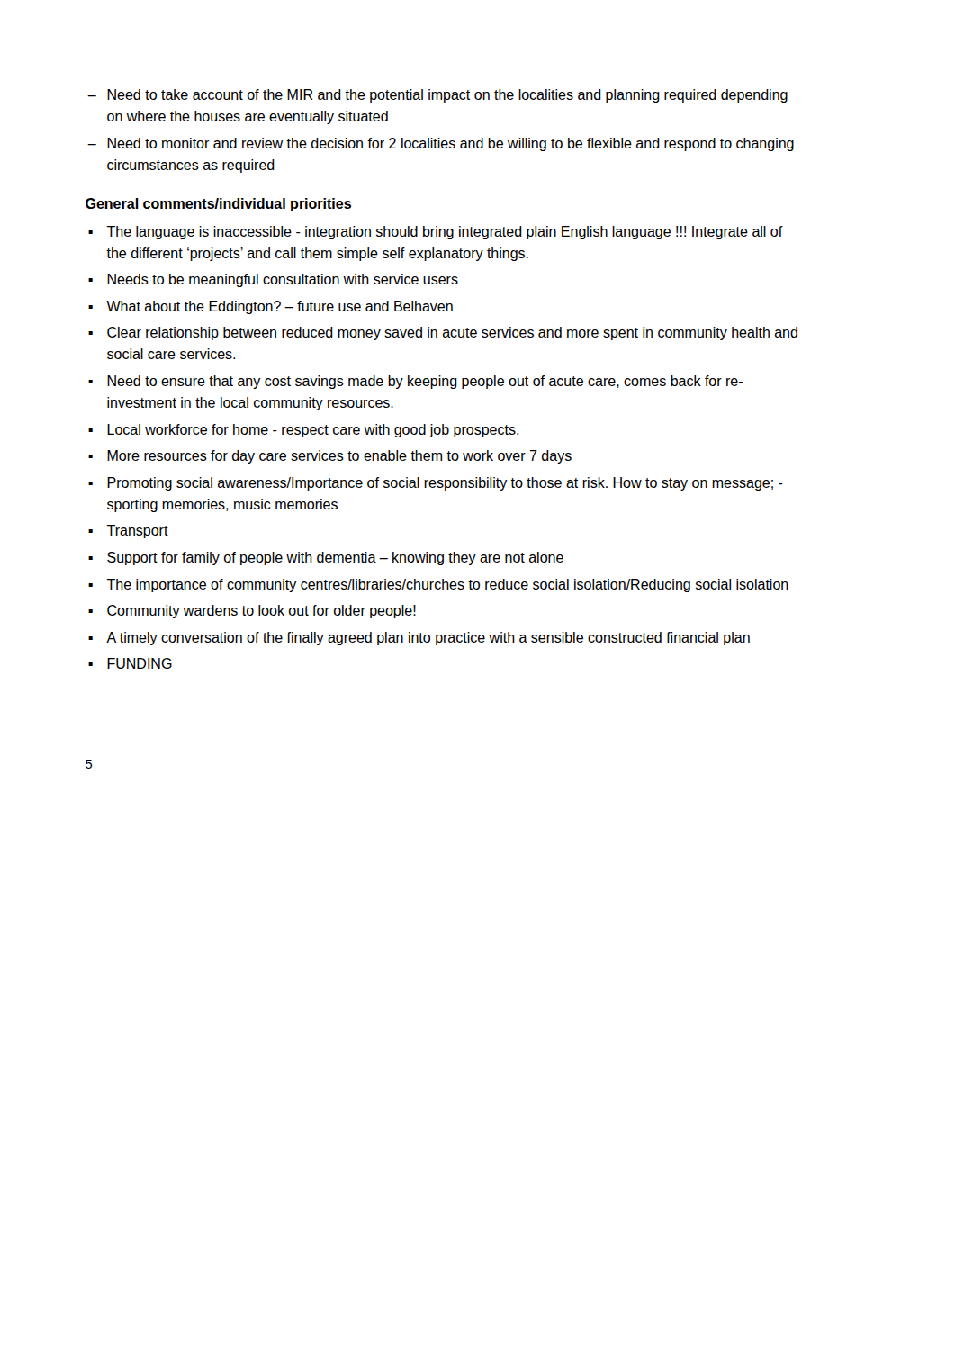Need to take account of the MIR and the potential impact on the localities and planning required depending on where the houses are eventually situated
Need to monitor and review the decision for 2 localities and be willing to be flexible and respond to changing circumstances as required
General comments/individual priorities
The language is inaccessible - integration should bring integrated plain English language !!! Integrate all of the different ‘projects’ and call them simple self explanatory things.
Needs to be meaningful consultation with service users
What about the Eddington? – future use and Belhaven
Clear relationship between reduced money saved in acute services and more spent in community health and social care services.
Need to ensure that any cost savings made by keeping people out of acute care, comes back for re-investment in the local community resources.
Local workforce for home - respect care with good job prospects.
More resources for day care services to enable them to work over 7 days
Promoting social awareness/Importance of social responsibility to those at risk. How to stay on message; - sporting memories, music memories
Transport
Support for family of people with dementia – knowing they are not alone
The importance of community centres/libraries/churches to reduce social isolation/Reducing social isolation
Community wardens to look out for older people!
A timely conversation of the finally agreed plan into practice with a sensible constructed financial plan
FUNDING
5